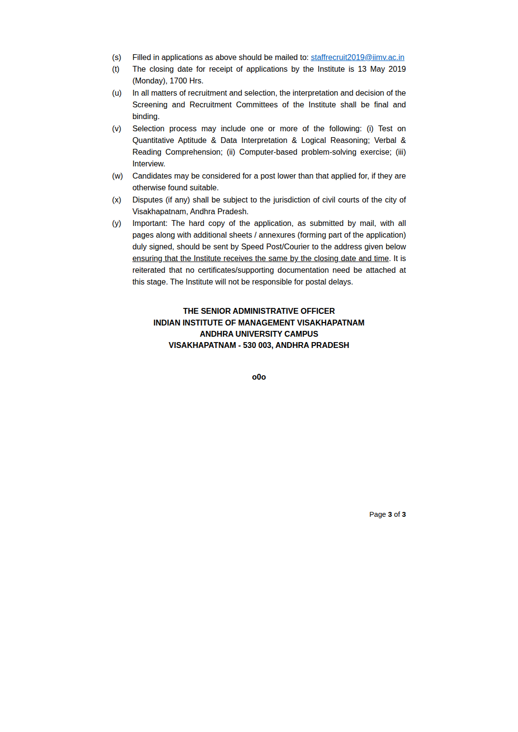(s) Filled in applications as above should be mailed to: staffrecruit2019@iimv.ac.in
(t) The closing date for receipt of applications by the Institute is 13 May 2019 (Monday), 1700 Hrs.
(u) In all matters of recruitment and selection, the interpretation and decision of the Screening and Recruitment Committees of the Institute shall be final and binding.
(v) Selection process may include one or more of the following: (i) Test on Quantitative Aptitude & Data Interpretation & Logical Reasoning; Verbal & Reading Comprehension; (ii) Computer-based problem-solving exercise; (iii) Interview.
(w) Candidates may be considered for a post lower than that applied for, if they are otherwise found suitable.
(x) Disputes (if any) shall be subject to the jurisdiction of civil courts of the city of Visakhapatnam, Andhra Pradesh.
(y) Important: The hard copy of the application, as submitted by mail, with all pages along with additional sheets / annexures (forming part of the application) duly signed, should be sent by Speed Post/Courier to the address given below ensuring that the Institute receives the same by the closing date and time. It is reiterated that no certificates/supporting documentation need be attached at this stage. The Institute will not be responsible for postal delays.
THE SENIOR ADMINISTRATIVE OFFICER
INDIAN INSTITUTE OF MANAGEMENT VISAKHAPATNAM
ANDHRA UNIVERSITY CAMPUS
VISAKHAPATNAM - 530 003, ANDHRA PRADESH
o0o
Page 3 of 3